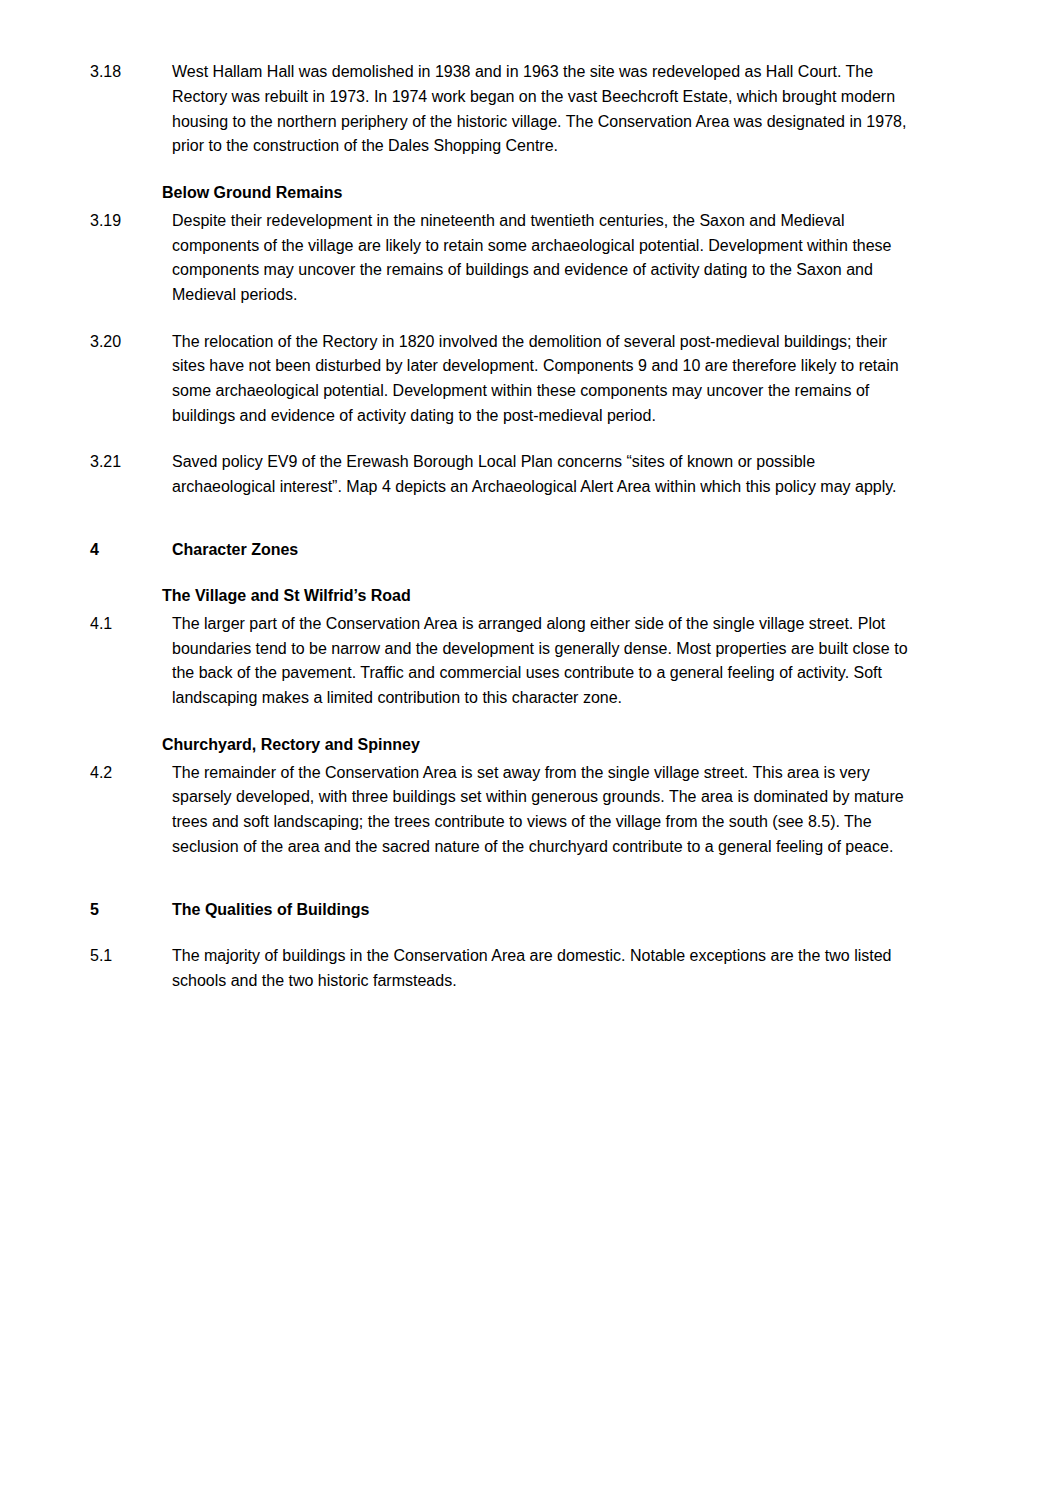3.18
West Hallam Hall was demolished in 1938 and in 1963 the site was redeveloped as Hall Court. The Rectory was rebuilt in 1973. In 1974 work began on the vast Beechcroft Estate, which brought modern housing to the northern periphery of the historic village. The Conservation Area was designated in 1978, prior to the construction of the Dales Shopping Centre.
Below Ground Remains
3.19
Despite their redevelopment in the nineteenth and twentieth centuries, the Saxon and Medieval components of the village are likely to retain some archaeological potential. Development within these components may uncover the remains of buildings and evidence of activity dating to the Saxon and Medieval periods.
3.20
The relocation of the Rectory in 1820 involved the demolition of several post-medieval buildings; their sites have not been disturbed by later development. Components 9 and 10 are therefore likely to retain some archaeological potential. Development within these components may uncover the remains of buildings and evidence of activity dating to the post-medieval period.
3.21
Saved policy EV9 of the Erewash Borough Local Plan concerns “sites of known or possible archaeological interest”. Map 4 depicts an Archaeological Alert Area within which this policy may apply.
4
Character Zones
The Village and St Wilfrid’s Road
4.1
The larger part of the Conservation Area is arranged along either side of the single village street. Plot boundaries tend to be narrow and the development is generally dense. Most properties are built close to the back of the pavement. Traffic and commercial uses contribute to a general feeling of activity. Soft landscaping makes a limited contribution to this character zone.
Churchyard, Rectory and Spinney
4.2
The remainder of the Conservation Area is set away from the single village street. This area is very sparsely developed, with three buildings set within generous grounds. The area is dominated by mature trees and soft landscaping; the trees contribute to views of the village from the south (see 8.5). The seclusion of the area and the sacred nature of the churchyard contribute to a general feeling of peace.
5
The Qualities of Buildings
5.1
The majority of buildings in the Conservation Area are domestic. Notable exceptions are the two listed schools and the two historic farmsteads.